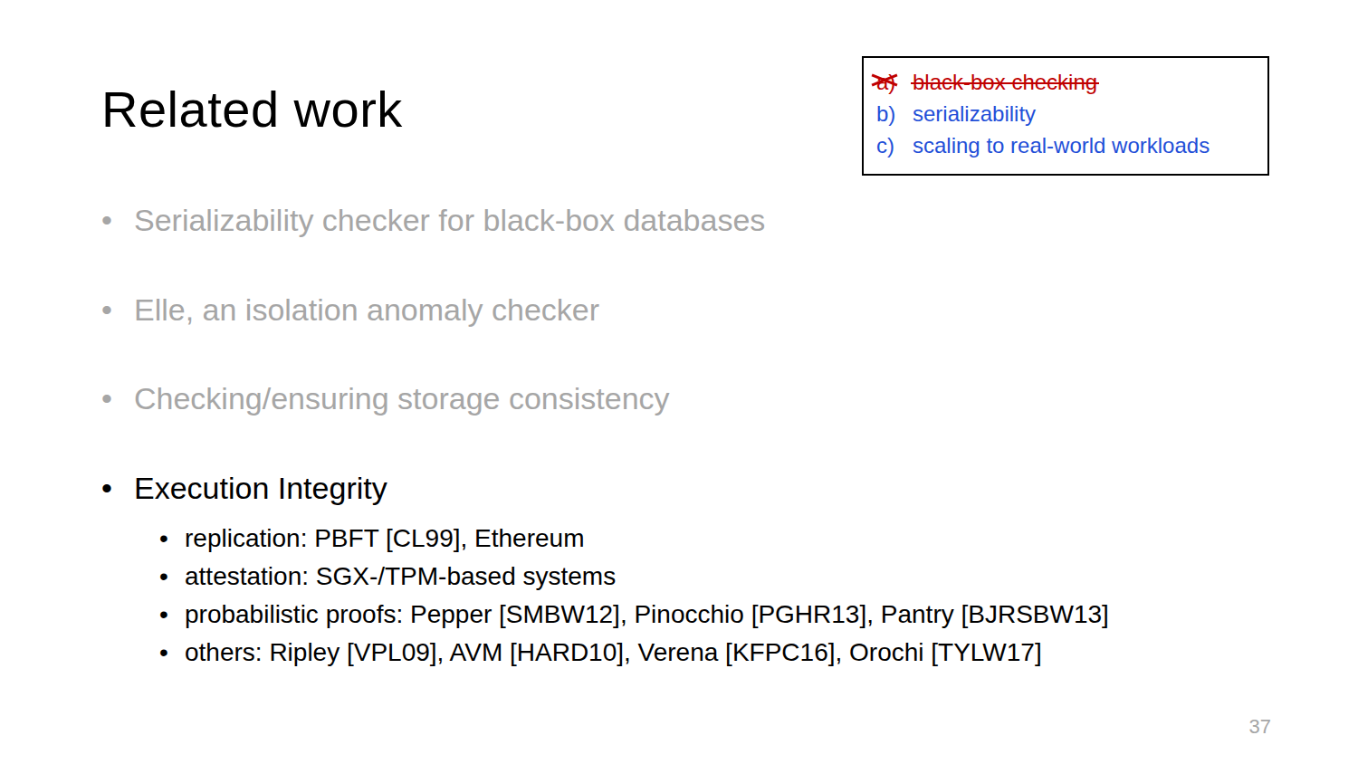Related work
a) black-box checking
b) serializability
c) scaling to real-world workloads
Serializability checker for black-box databases
Elle, an isolation anomaly checker
Checking/ensuring storage consistency
Execution Integrity
replication: PBFT [CL99], Ethereum
attestation: SGX-/TPM-based systems
probabilistic proofs: Pepper [SMBW12], Pinocchio [PGHR13], Pantry [BJRSBW13]
others: Ripley [VPL09], AVM [HARD10], Verena [KFPC16], Orochi [TYLW17]
37